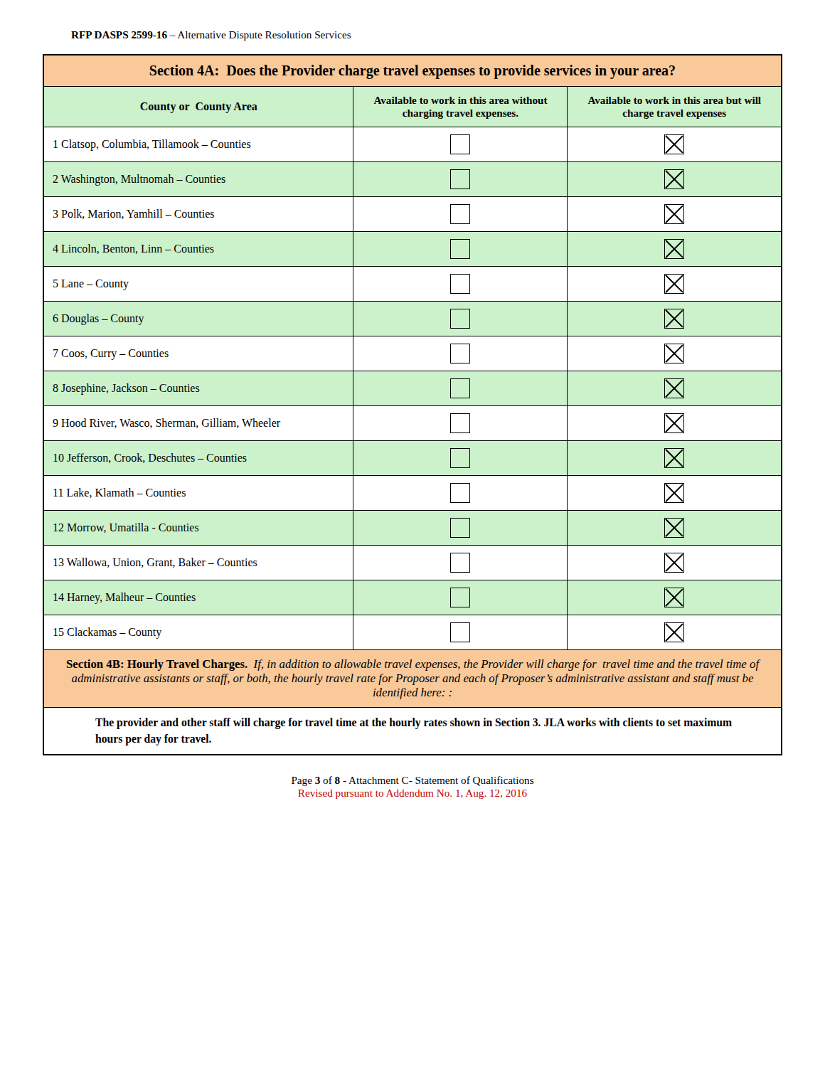RFP DASPS 2599-16 – Alternative Dispute Resolution Services
| Section 4A: Does the Provider charge travel expenses to provide services in your area? |
| County or County Area | Available to work in this area without charging travel expenses. | Available to work in this area but will charge travel expenses |
| 1 Clatsop, Columbia, Tillamook – Counties | | |
| 2 Washington, Multnomah – Counties | | |
| 3 Polk, Marion, Yamhill – Counties | | |
| 4 Lincoln, Benton, Linn – Counties | | |
| 5 Lane – County | | |
| 6 Douglas – County | | |
| 7 Coos, Curry – Counties | | |
| 8 Josephine, Jackson – Counties | | |
| 9 Hood River, Wasco, Sherman, Gilliam, Wheeler | | |
| 10 Jefferson, Crook, Deschutes – Counties | | |
| 11 Lake, Klamath – Counties | | |
| 12 Morrow, Umatilla - Counties | | |
| 13 Wallowa, Union, Grant, Baker – Counties | | |
| 14 Harney, Malheur – Counties | | |
| 15 Clackamas – County | | |
| Section 4B: Hourly Travel Charges. If, in addition to allowable travel expenses, the Provider will charge for travel time and the travel time of administrative assistants or staff, or both, the hourly travel rate for Proposer and each of Proposer’s administrative assistant and staff must be identified here: : |
| The provider and other staff will charge for travel time at the hourly rates shown in Section 3. JLA works with clients to set maximum hours per day for travel. |
Page 3 of 8 - Attachment C- Statement of Qualifications
Revised pursuant to Addendum No. 1, Aug. 12, 2016